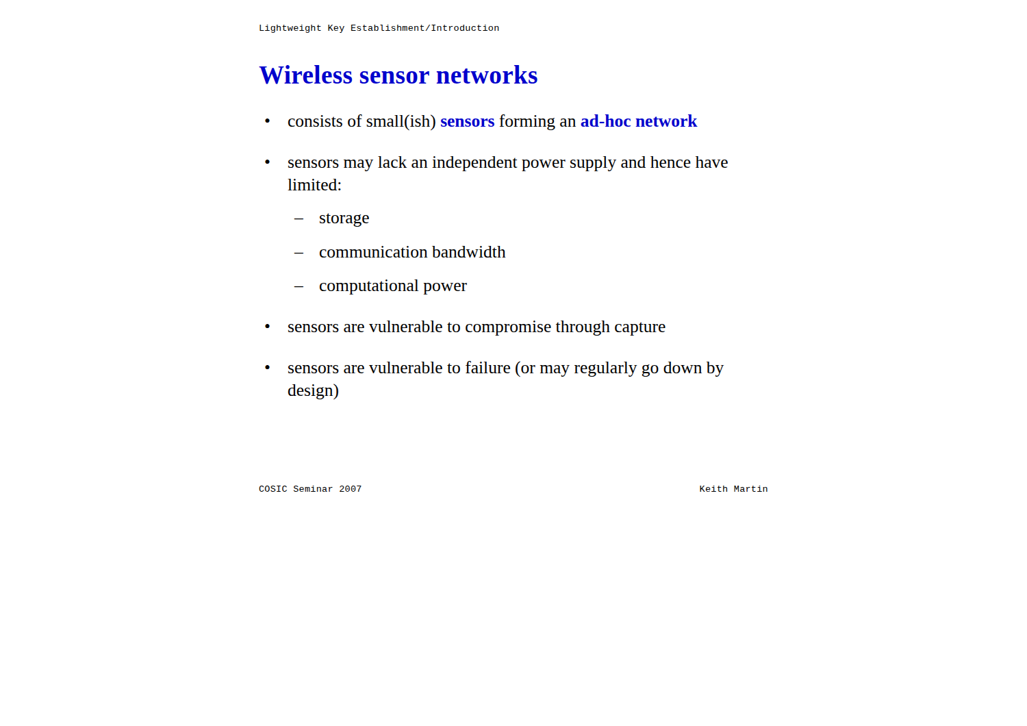Lightweight Key Establishment/Introduction
Wireless sensor networks
consists of small(ish) sensors forming an ad-hoc network
sensors may lack an independent power supply and hence have limited:
storage
communication bandwidth
computational power
sensors are vulnerable to compromise through capture
sensors are vulnerable to failure (or may regularly go down by design)
COSIC Seminar 2007
Keith Martin